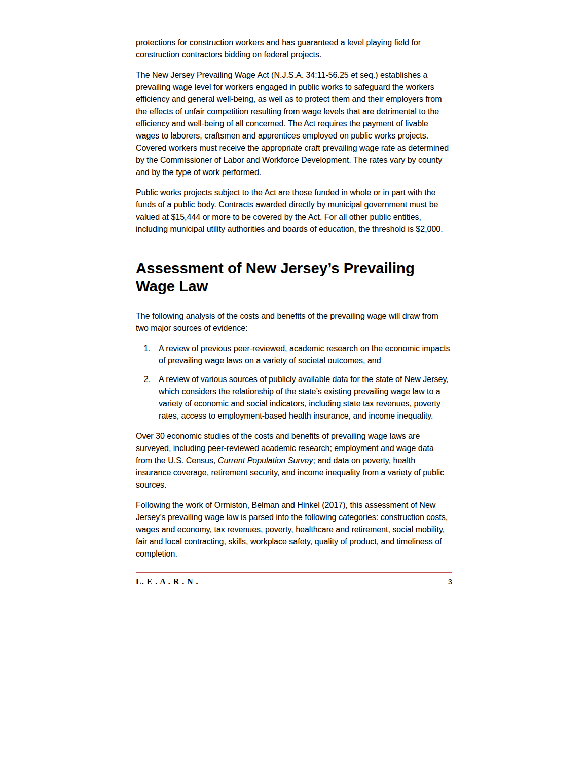protections for construction workers and has guaranteed a level playing field for construction contractors bidding on federal projects.
The New Jersey Prevailing Wage Act (N.J.S.A. 34:11-56.25 et seq.) establishes a prevailing wage level for workers engaged in public works to safeguard the workers efficiency and general well-being, as well as to protect them and their employers from the effects of unfair competition resulting from wage levels that are detrimental to the efficiency and well-being of all concerned. The Act requires the payment of livable wages to laborers, craftsmen and apprentices employed on public works projects. Covered workers must receive the appropriate craft prevailing wage rate as determined by the Commissioner of Labor and Workforce Development. The rates vary by county and by the type of work performed.
Public works projects subject to the Act are those funded in whole or in part with the funds of a public body. Contracts awarded directly by municipal government must be valued at $15,444 or more to be covered by the Act. For all other public entities, including municipal utility authorities and boards of education, the threshold is $2,000.
Assessment of New Jersey’s Prevailing Wage Law
The following analysis of the costs and benefits of the prevailing wage will draw from two major sources of evidence:
A review of previous peer-reviewed, academic research on the economic impacts of prevailing wage laws on a variety of societal outcomes, and
A review of various sources of publicly available data for the state of New Jersey, which considers the relationship of the state’s existing prevailing wage law to a variety of economic and social indicators, including state tax revenues, poverty rates, access to employment-based health insurance, and income inequality.
Over 30 economic studies of the costs and benefits of prevailing wage laws are surveyed, including peer-reviewed academic research; employment and wage data from the U.S. Census, Current Population Survey; and data on poverty, health insurance coverage, retirement security, and income inequality from a variety of public sources.
Following the work of Ormiston, Belman and Hinkel (2017), this assessment of New Jersey’s prevailing wage law is parsed into the following categories: construction costs, wages and economy, tax revenues, poverty, healthcare and retirement, social mobility, fair and local contracting, skills, workplace safety, quality of product, and timeliness of completion.
L. E . A . R . N . 3